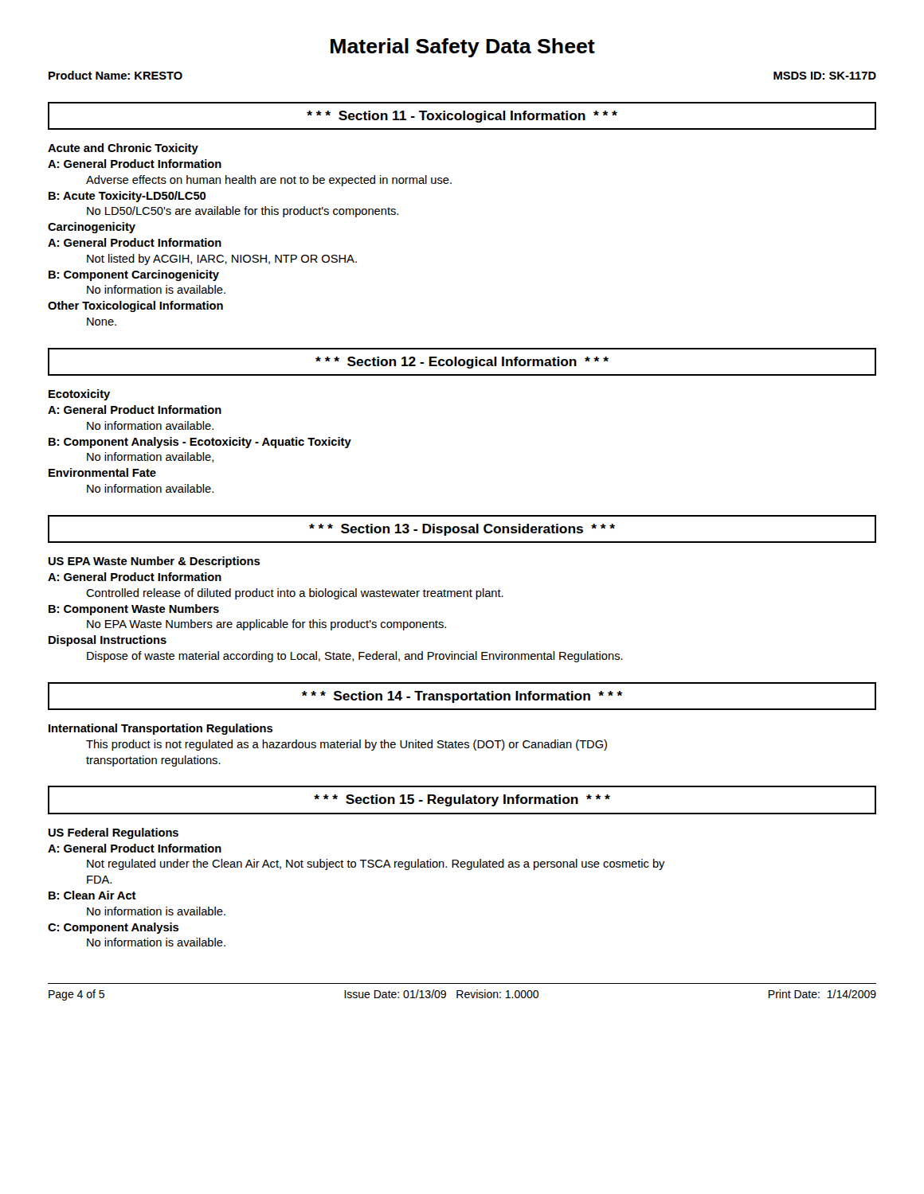Material Safety Data Sheet
Product Name: KRESTO MSDS ID: SK-117D
* * * Section 11 - Toxicological Information * * *
Acute and Chronic Toxicity
A: General Product Information
Adverse effects on human health are not to be expected in normal use.
B: Acute Toxicity-LD50/LC50
No LD50/LC50's are available for this product's components.
Carcinogenicity
A: General Product Information
Not listed by ACGIH, IARC, NIOSH, NTP OR OSHA.
B: Component Carcinogenicity
No information is available.
Other Toxicological Information
None.
* * * Section 12 - Ecological Information * * *
Ecotoxicity
A: General Product Information
No information available.
B: Component Analysis - Ecotoxicity - Aquatic Toxicity
No information available,
Environmental Fate
No information available.
* * * Section 13 - Disposal Considerations * * *
US EPA Waste Number & Descriptions
A: General Product Information
Controlled release of diluted product into a biological wastewater treatment plant.
B: Component Waste Numbers
No EPA Waste Numbers are applicable for this product's components.
Disposal Instructions
Dispose of waste material according to Local, State, Federal, and Provincial Environmental Regulations.
* * * Section 14 - Transportation Information * * *
International Transportation Regulations
This product is not regulated as a hazardous material by the United States (DOT) or Canadian (TDG)
transportation regulations.
* * * Section 15 - Regulatory Information * * *
US Federal Regulations
A: General Product Information
Not regulated under the Clean Air Act, Not subject to TSCA regulation. Regulated as a personal use cosmetic by
FDA.
B: Clean Air Act
No information is available.
C: Component Analysis
No information is available.
Page 4 of 5
Issue Date: 01/13/09 Revision: 1.0000
Print Date: 1/14/2009